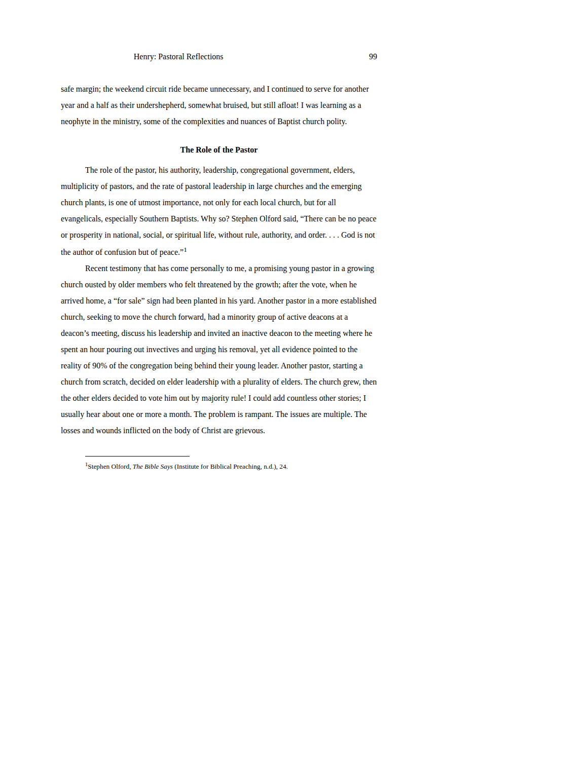Henry: Pastoral Reflections 99
safe margin; the weekend circuit ride became unnecessary, and I continued to serve for another year and a half as their undershepherd, somewhat bruised, but still afloat! I was learning as a neophyte in the ministry, some of the complexities and nuances of Baptist church polity.
The Role of the Pastor
The role of the pastor, his authority, leadership, congregational government, elders, multiplicity of pastors, and the rate of pastoral leadership in large churches and the emerging church plants, is one of utmost importance, not only for each local church, but for all evangelicals, especially Southern Baptists. Why so? Stephen Olford said, “There can be no peace or prosperity in national, social, or spiritual life, without rule, authority, and order. . . . God is not the author of confusion but of peace.”1
Recent testimony that has come personally to me, a promising young pastor in a growing church ousted by older members who felt threatened by the growth; after the vote, when he arrived home, a “for sale” sign had been planted in his yard. Another pastor in a more established church, seeking to move the church forward, had a minority group of active deacons at a deacon’s meeting, discuss his leadership and invited an inactive deacon to the meeting where he spent an hour pouring out invectives and urging his removal, yet all evidence pointed to the reality of 90% of the congregation being behind their young leader. Another pastor, starting a church from scratch, decided on elder leadership with a plurality of elders. The church grew, then the other elders decided to vote him out by majority rule! I could add countless other stories; I usually hear about one or more a month. The problem is rampant. The issues are multiple. The losses and wounds inflicted on the body of Christ are grievous.
1Stephen Olford, The Bible Says (Institute for Biblical Preaching, n.d.), 24.